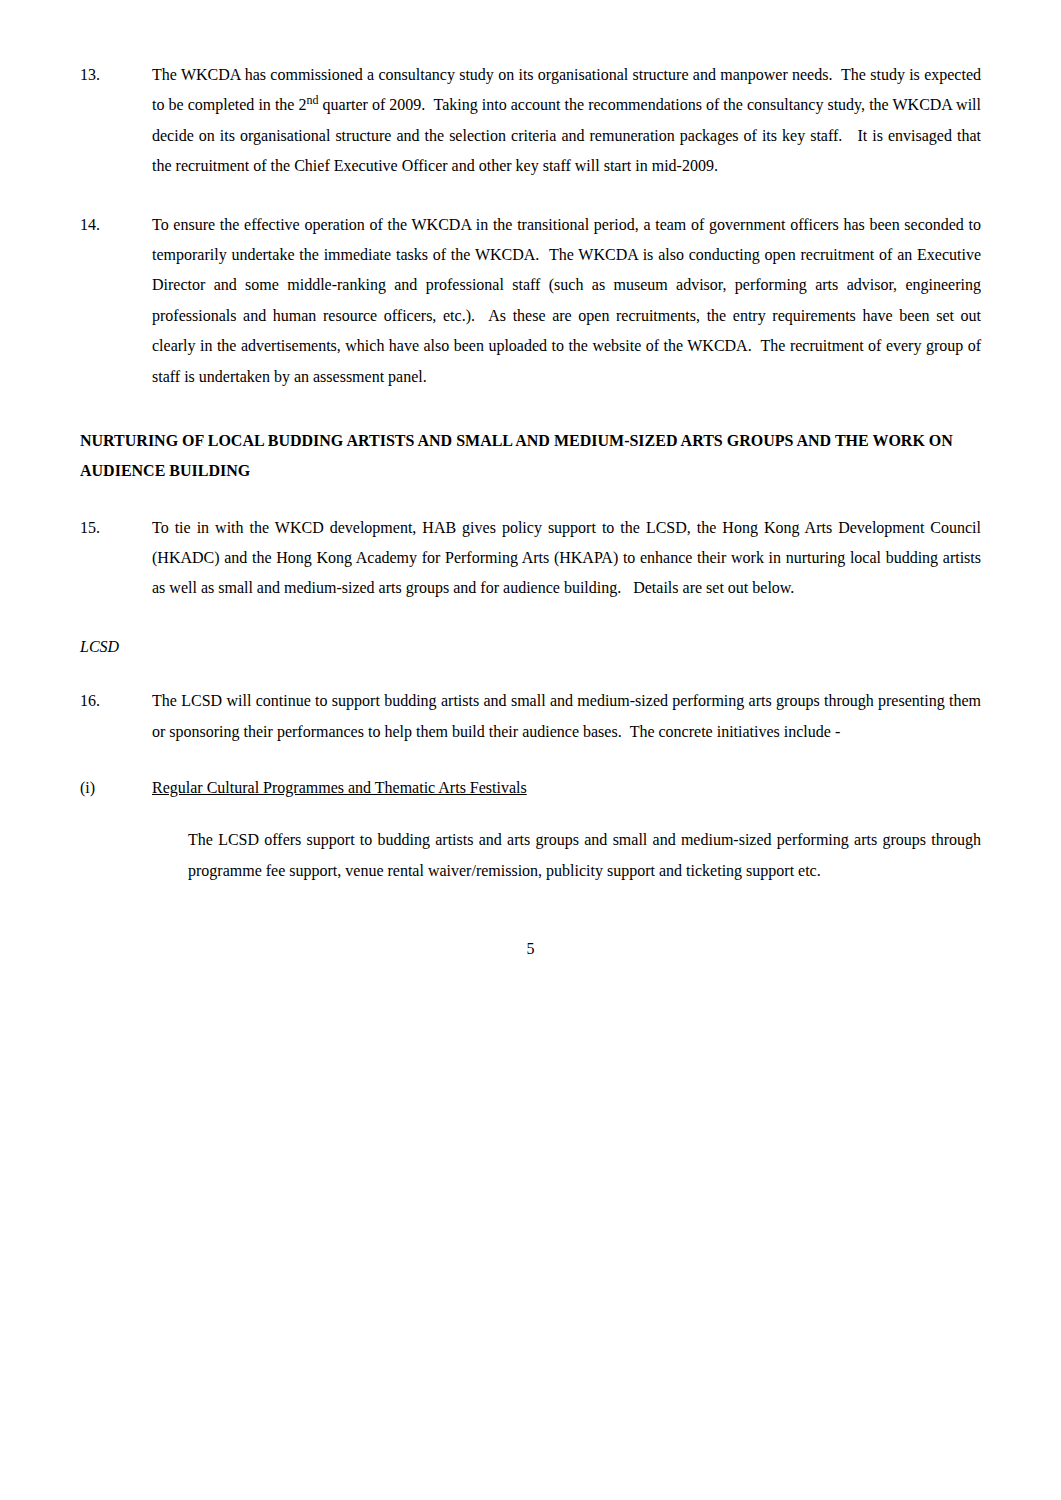13. The WKCDA has commissioned a consultancy study on its organisational structure and manpower needs. The study is expected to be completed in the 2nd quarter of 2009. Taking into account the recommendations of the consultancy study, the WKCDA will decide on its organisational structure and the selection criteria and remuneration packages of its key staff. It is envisaged that the recruitment of the Chief Executive Officer and other key staff will start in mid-2009.
14. To ensure the effective operation of the WKCDA in the transitional period, a team of government officers has been seconded to temporarily undertake the immediate tasks of the WKCDA. The WKCDA is also conducting open recruitment of an Executive Director and some middle-ranking and professional staff (such as museum advisor, performing arts advisor, engineering professionals and human resource officers, etc.). As these are open recruitments, the entry requirements have been set out clearly in the advertisements, which have also been uploaded to the website of the WKCDA. The recruitment of every group of staff is undertaken by an assessment panel.
Nurturing of local budding artists and small and medium-sized arts groups and the work on audience building
15. To tie in with the WKCD development, HAB gives policy support to the LCSD, the Hong Kong Arts Development Council (HKADC) and the Hong Kong Academy for Performing Arts (HKAPA) to enhance their work in nurturing local budding artists as well as small and medium-sized arts groups and for audience building. Details are set out below.
LCSD
16. The LCSD will continue to support budding artists and small and medium-sized performing arts groups through presenting them or sponsoring their performances to help them build their audience bases. The concrete initiatives include -
(i) Regular Cultural Programmes and Thematic Arts Festivals The LCSD offers support to budding artists and arts groups and small and medium-sized performing arts groups through programme fee support, venue rental waiver/remission, publicity support and ticketing support etc.
5